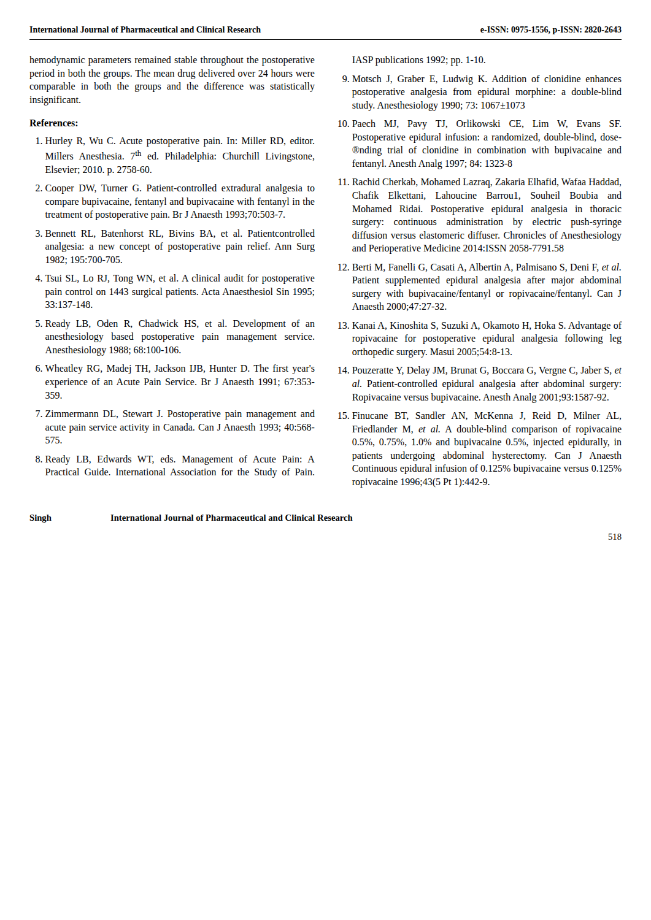International Journal of Pharmaceutical and Clinical Research e-ISSN: 0975-1556, p-ISSN: 2820-2643
hemodynamic parameters remained stable throughout the postoperative period in both the groups. The mean drug delivered over 24 hours were comparable in both the groups and the difference was statistically insignificant.
References:
Hurley R, Wu C. Acute postoperative pain. In: Miller RD, editor. Millers Anesthesia. 7th ed. Philadelphia: Churchill Livingstone, Elsevier; 2010. p. 2758‑60.
Cooper DW, Turner G. Patient‑controlled extradural analgesia to compare bupivacaine, fentanyl and bupivacaine with fentanyl in the treatment of postoperative pain. Br J Anaesth 1993;70:503‑7.
Bennett RL, Batenhorst RL, Bivins BA, et al. Patientcontrolled analgesia: a new concept of postoperative pain relief. Ann Surg 1982; 195:700-705.
Tsui SL, Lo RJ, Tong WN, et al. A clinical audit for postoperative pain control on 1443 surgical patients. Acta Anaesthesiol Sin 1995; 33:137-148.
Ready LB, Oden R, Chadwick HS, et al. Development of an anesthesiology based postoperative pain management service. Anesthesiology 1988; 68:100-106.
Wheatley RG, Madej TH, Jackson IJB, Hunter D. The first year's experience of an Acute Pain Service. Br J Anaesth 1991; 67:353-359.
Zimmermann DL, Stewart J. Postoperative pain management and acute pain service activity in Canada. Can J Anaesth 1993; 40:568-575.
Ready LB, Edwards WT, eds. Management of Acute Pain: A Practical Guide. International Association for the Study of Pain. IASP publications 1992; pp. 1-10.
Motsch J, Graber E, Ludwig K. Addition of clonidine enhances postoperative analgesia from epidural morphine: a double-blind study. Anesthesiology 1990; 73: 1067±1073
Paech MJ, Pavy TJ, Orlikowski CE, Lim W, Evans SF. Postoperative epidural infusion: a randomized, double-blind, dose-®nding trial of clonidine in combination with bupivacaine and fentanyl. Anesth Analg 1997; 84: 1323-8
Rachid Cherkab, Mohamed Lazraq, Zakaria Elhafid, Wafaa Haddad, Chafik Elkettani, Lahoucine Barrou1, Souheil Boubia and Mohamed Ridai. Postoperative epidural analgesia in thoracic surgery: continuous administration by electric push-syringe diffusion versus elastomeric diffuser. Chronicles of Anesthesiology and Perioperative Medicine 2014:ISSN 2058-7791.58
Berti M, Fanelli G, Casati A, Albertin A, Palmisano S, Deni F, et al. Patient supplemented epidural analgesia after major abdominal surgery with bupivacaine/fentanyl or ropivacaine/fentanyl. Can J Anaesth 2000;47:27‑32.
Kanai A, Kinoshita S, Suzuki A, Okamoto H, Hoka S. Advantage of ropivacaine for postoperative epidural analgesia following leg orthopedic surgery. Masui 2005;54:8‑13.
Pouzeratte Y, Delay JM, Brunat G, Boccara G, Vergne C, Jaber S, et al. Patient‑controlled epidural analgesia after abdominal surgery: Ropivacaine versus bupivacaine. Anesth Analg 2001;93:1587‑92.
Finucane BT, Sandler AN, McKenna J, Reid D, Milner AL, Friedlander M, et al. A double‑blind comparison of ropivacaine 0.5%, 0.75%, 1.0% and bupivacaine 0.5%, injected epidurally, in patients undergoing abdominal hysterectomy. Can J Anaesth Continuous epidural infusion of 0.125% bupivacaine versus 0.125% ropivacaine 1996;43(5 Pt 1):442‑9.
Singh International Journal of Pharmaceutical and Clinical Research
518